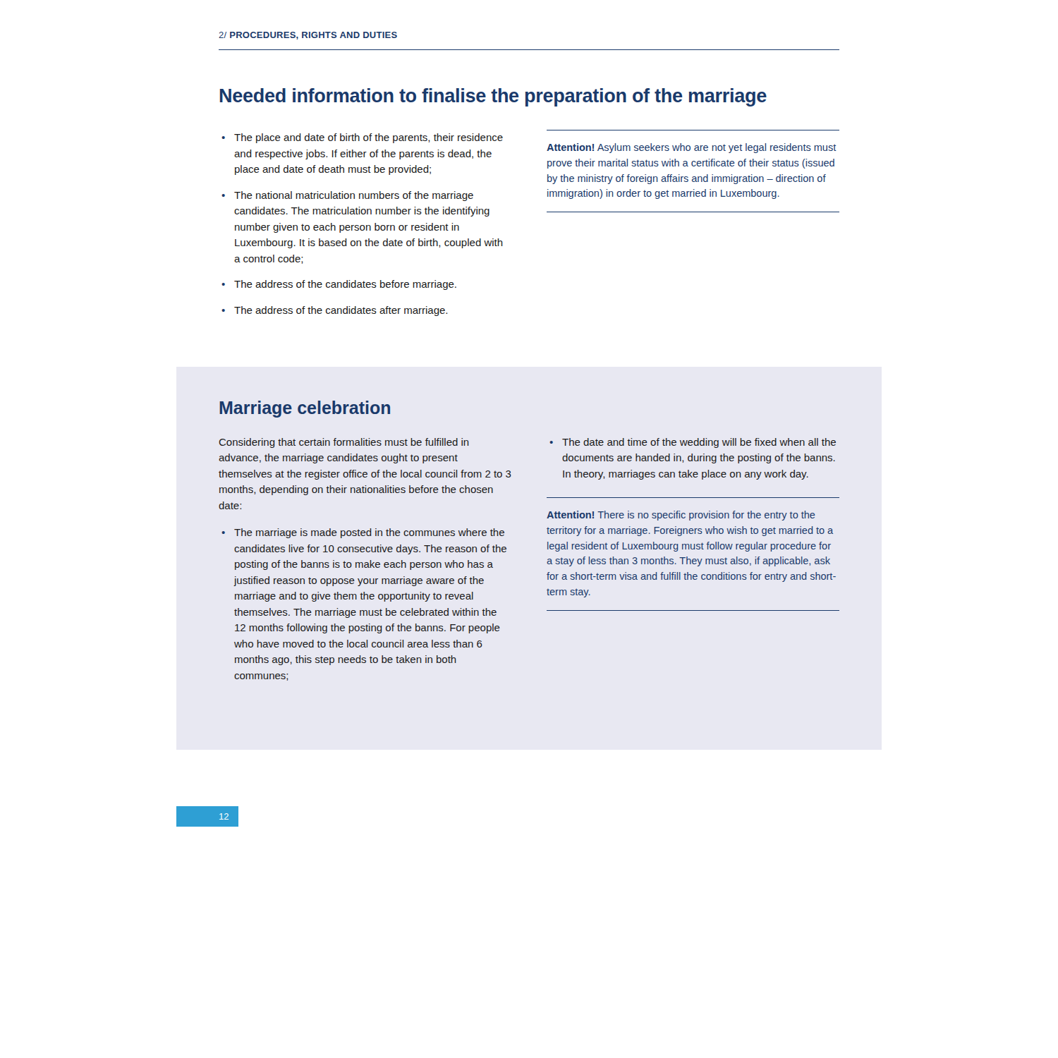2/ PROCEDURES, RIGHTS AND DUTIES
Needed information to finalise the preparation of the marriage
The place and date of birth of the parents, their residence and respective jobs. If either of the parents is dead, the place and date of death must be provided;
The national matriculation numbers of the marriage candidates. The matriculation number is the identifying number given to each person born or resident in Luxembourg. It is based on the date of birth, coupled with a control code;
The address of the candidates before marriage.
The address of the candidates after marriage.
Attention! Asylum seekers who are not yet legal residents must prove their marital status with a certificate of their status (issued by the ministry of foreign affairs and immigration – direction of immigration) in order to get married in Luxembourg.
Marriage celebration
Considering that certain formalities must be fulfilled in advance, the marriage candidates ought to present themselves at the register office of the local council from 2 to 3 months, depending on their nationalities before the chosen date:
The marriage is made posted in the communes where the candidates live for 10 consecutive days. The reason of the posting of the banns is to make each person who has a justified reason to oppose your marriage aware of the marriage and to give them the opportunity to reveal themselves. The marriage must be celebrated within the 12 months following the posting of the banns. For people who have moved to the local council area less than 6 months ago, this step needs to be taken in both communes;
The date and time of the wedding will be fixed when all the documents are handed in, during the posting of the banns. In theory, marriages can take place on any work day.
Attention! There is no specific provision for the entry to the territory for a marriage. Foreigners who wish to get married to a legal resident of Luxembourg must follow regular procedure for a stay of less than 3 months. They must also, if applicable, ask for a short-term visa and fulfill the conditions for entry and short-term stay.
12